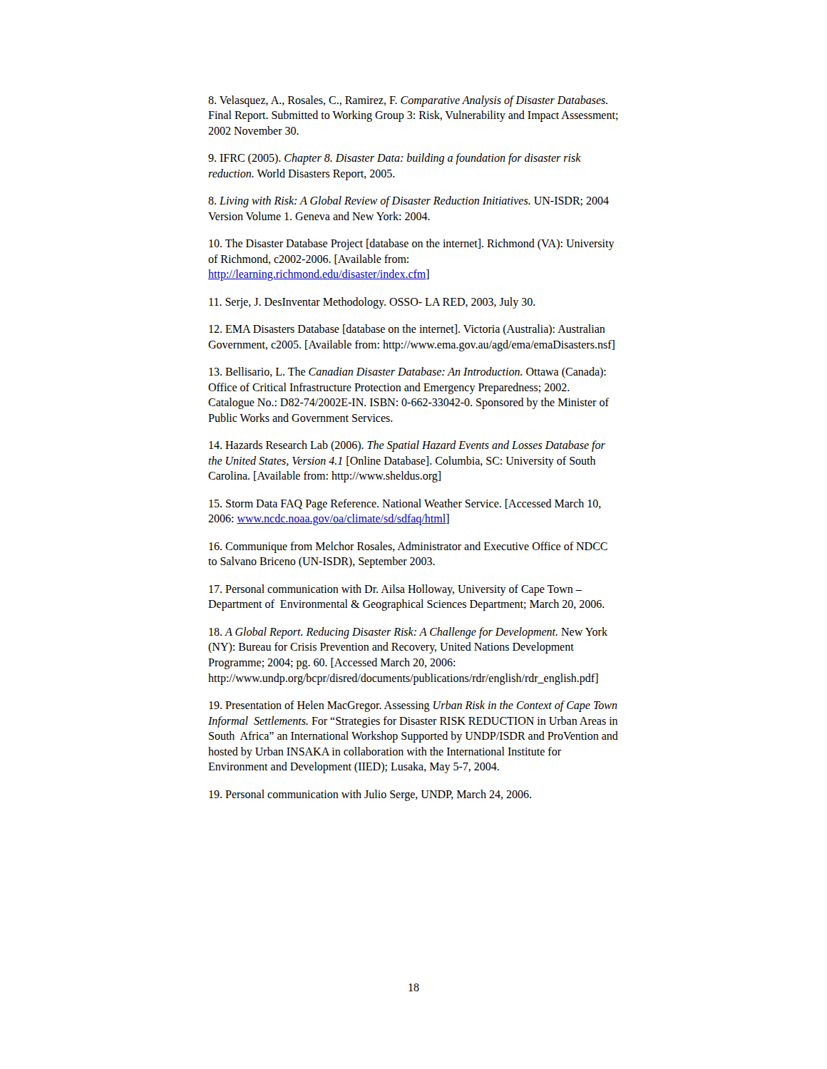8. Velasquez, A., Rosales, C., Ramirez, F. Comparative Analysis of Disaster Databases. Final Report. Submitted to Working Group 3: Risk, Vulnerability and Impact Assessment; 2002 November 30.
9. IFRC (2005). Chapter 8. Disaster Data: building a foundation for disaster risk reduction. World Disasters Report, 2005.
8. Living with Risk: A Global Review of Disaster Reduction Initiatives. UN-ISDR; 2004 Version Volume 1. Geneva and New York: 2004.
10. The Disaster Database Project [database on the internet]. Richmond (VA): University of Richmond, c2002-2006. [Available from: http://learning.richmond.edu/disaster/index.cfm]
11. Serje, J. DesInventar Methodology. OSSO- LA RED, 2003, July 30.
12. EMA Disasters Database [database on the internet]. Victoria (Australia): Australian Government, c2005. [Available from: http://www.ema.gov.au/agd/ema/emaDisasters.nsf]
13. Bellisario, L. The Canadian Disaster Database: An Introduction. Ottawa (Canada): Office of Critical Infrastructure Protection and Emergency Preparedness; 2002. Catalogue No.: D82-74/2002E-IN. ISBN: 0-662-33042-0. Sponsored by the Minister of Public Works and Government Services.
14. Hazards Research Lab (2006). The Spatial Hazard Events and Losses Database for the United States, Version 4.1 [Online Database]. Columbia, SC: University of South Carolina. [Available from: http://www.sheldus.org]
15. Storm Data FAQ Page Reference. National Weather Service. [Accessed March 10, 2006: www.ncdc.noaa.gov/oa/climate/sd/sdfaq/html]
16. Communique from Melchor Rosales, Administrator and Executive Office of NDCC to Salvano Briceno (UN-ISDR), September 2003.
17. Personal communication with Dr. Ailsa Holloway, University of Cape Town – Department of Environmental & Geographical Sciences Department; March 20, 2006.
18. A Global Report. Reducing Disaster Risk: A Challenge for Development. New York (NY): Bureau for Crisis Prevention and Recovery, United Nations Development Programme; 2004; pg. 60. [Accessed March 20, 2006: http://www.undp.org/bcpr/disred/documents/publications/rdr/english/rdr_english.pdf]
19. Presentation of Helen MacGregor. Assessing Urban Risk in the Context of Cape Town Informal Settlements. For “Strategies for Disaster RISK REDUCTION in Urban Areas in South Africa” an International Workshop Supported by UNDP/ISDR and ProVention and hosted by Urban INSAKA in collaboration with the International Institute for Environment and Development (IIED); Lusaka, May 5-7, 2004.
19. Personal communication with Julio Serge, UNDP, March 24, 2006.
18